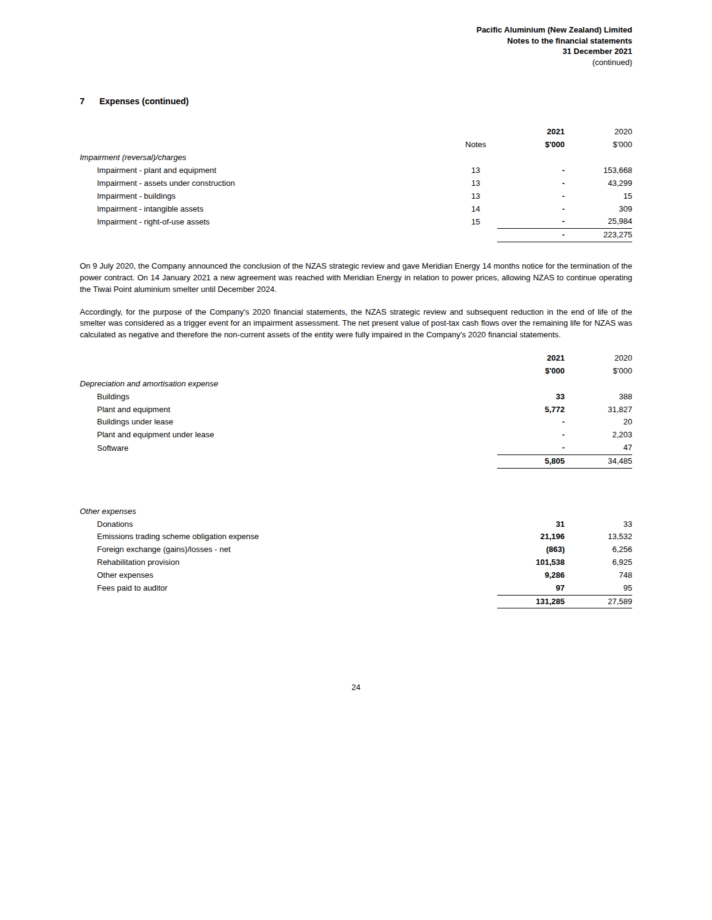Pacific Aluminium (New Zealand) Limited
Notes to the financial statements
31 December 2021
(continued)
7 Expenses (continued)
| | | 2021 | 2020 |
| | Notes | $'000 | $'000 |
| Impairment (reversal)/charges | | | |
| Impairment - plant and equipment | 13 | - | 153,668 |
| Impairment - assets under construction | 13 | - | 43,299 |
| Impairment - buildings | 13 | - | 15 |
| Impairment - intangible assets | 14 | - | 309 |
| Impairment - right-of-use assets | 15 | - | 25,984 |
| | | - | 223,275 |
On 9 July 2020, the Company announced the conclusion of the NZAS strategic review and gave Meridian Energy 14 months notice for the termination of the power contract. On 14 January 2021 a new agreement was reached with Meridian Energy in relation to power prices, allowing NZAS to continue operating the Tiwai Point aluminium smelter until December 2024.
Accordingly, for the purpose of the Company's 2020 financial statements, the NZAS strategic review and subsequent reduction in the end of life of the smelter was considered as a trigger event for an impairment assessment. The net present value of post-tax cash flows over the remaining life for NZAS was calculated as negative and therefore the non-current assets of the entity were fully impaired in the Company's 2020 financial statements.
| | 2021 | 2020 |
| | $'000 | $'000 |
| Depreciation and amortisation expense | | |
| Buildings | 33 | 388 |
| Plant and equipment | 5,772 | 31,827 |
| Buildings under lease | - | 20 |
| Plant and equipment under lease | - | 2,203 |
| Software | - | 47 |
| | 5,805 | 34,485 |
| Other expenses | | |
| Donations | 31 | 33 |
| Emissions trading scheme obligation expense | 21,196 | 13,532 |
| Foreign exchange (gains)/losses - net | (863) | 6,256 |
| Rehabilitation provision | 101,538 | 6,925 |
| Other expenses | 9,286 | 748 |
| Fees paid to auditor | 97 | 95 |
| | 131,285 | 27,589 |
24